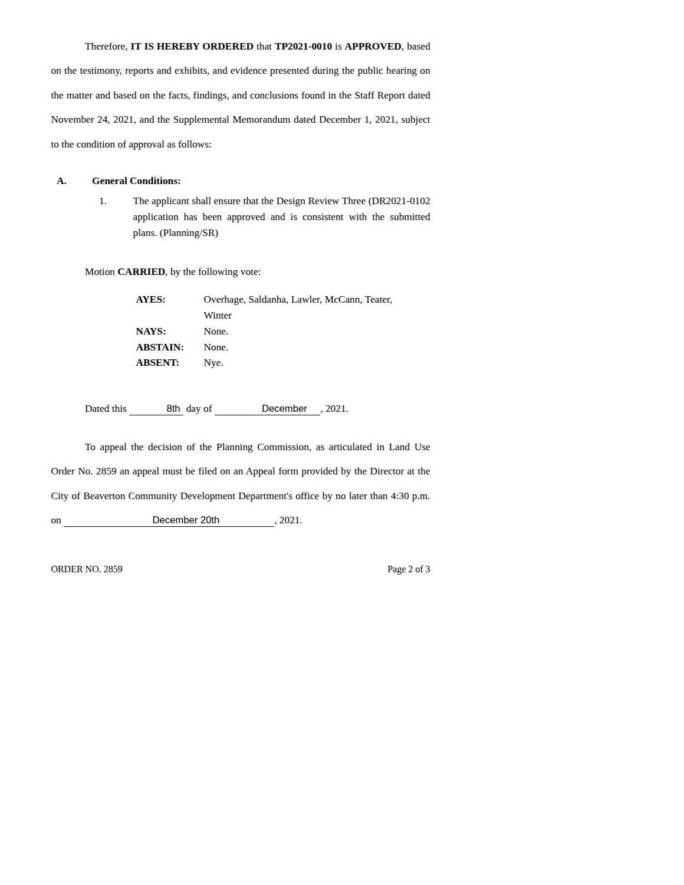Therefore, IT IS HEREBY ORDERED that TP2021-0010 is APPROVED, based on the testimony, reports and exhibits, and evidence presented during the public hearing on the matter and based on the facts, findings, and conclusions found in the Staff Report dated November 24, 2021, and the Supplemental Memorandum dated December 1, 2021, subject to the condition of approval as follows:
A. General Conditions:
1. The applicant shall ensure that the Design Review Three (DR2021-0102 application has been approved and is consistent with the submitted plans. (Planning/SR)
Motion CARRIED, by the following vote:
| AYES: | Overhage, Saldanha, Lawler, McCann, Teater, Winter |
| NAYS: | None. |
| ABSTAIN: | None. |
| ABSENT: | Nye. |
Dated this 8th day of December, 2021.
To appeal the decision of the Planning Commission, as articulated in Land Use Order No. 2859 an appeal must be filed on an Appeal form provided by the Director at the City of Beaverton Community Development Department's office by no later than 4:30 p.m. on December 20th, 2021.
ORDER NO. 2859 Page 2 of 3